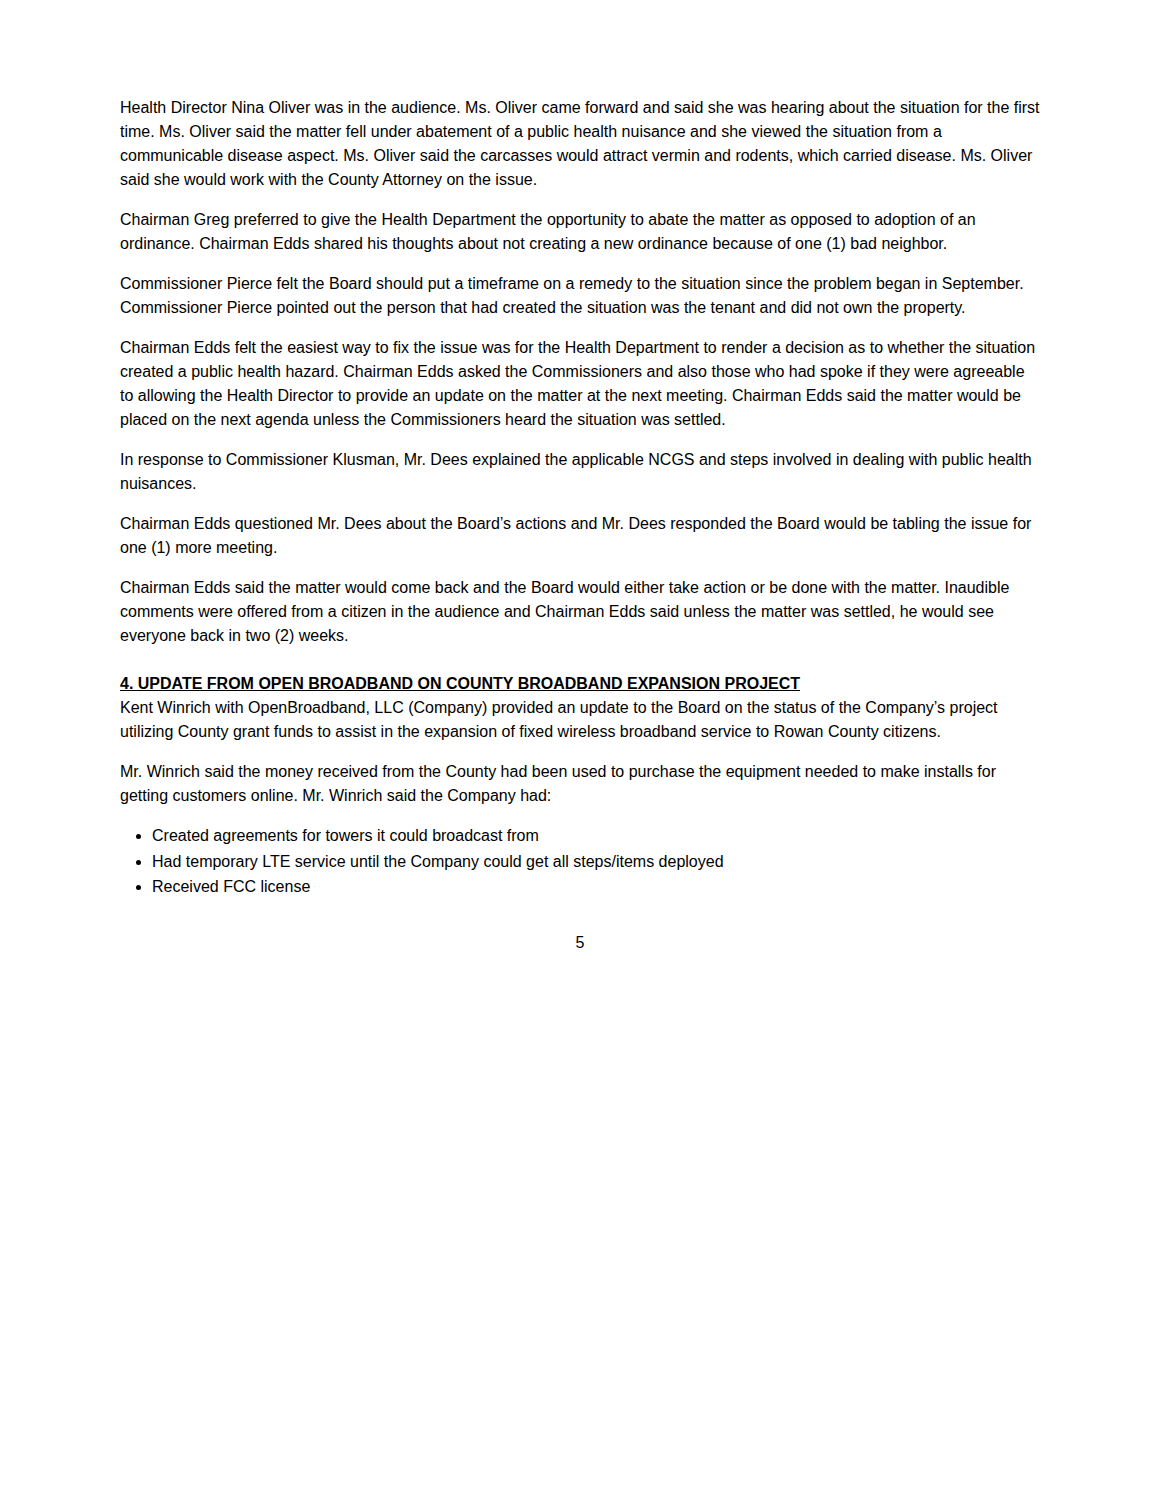Health Director Nina Oliver was in the audience. Ms. Oliver came forward and said she was hearing about the situation for the first time. Ms. Oliver said the matter fell under abatement of a public health nuisance and she viewed the situation from a communicable disease aspect. Ms. Oliver said the carcasses would attract vermin and rodents, which carried disease. Ms. Oliver said she would work with the County Attorney on the issue.
Chairman Greg preferred to give the Health Department the opportunity to abate the matter as opposed to adoption of an ordinance. Chairman Edds shared his thoughts about not creating a new ordinance because of one (1) bad neighbor.
Commissioner Pierce felt the Board should put a timeframe on a remedy to the situation since the problem began in September. Commissioner Pierce pointed out the person that had created the situation was the tenant and did not own the property.
Chairman Edds felt the easiest way to fix the issue was for the Health Department to render a decision as to whether the situation created a public health hazard. Chairman Edds asked the Commissioners and also those who had spoke if they were agreeable to allowing the Health Director to provide an update on the matter at the next meeting. Chairman Edds said the matter would be placed on the next agenda unless the Commissioners heard the situation was settled.
In response to Commissioner Klusman, Mr. Dees explained the applicable NCGS and steps involved in dealing with public health nuisances.
Chairman Edds questioned Mr. Dees about the Board’s actions and Mr. Dees responded the Board would be tabling the issue for one (1) more meeting.
Chairman Edds said the matter would come back and the Board would either take action or be done with the matter. Inaudible comments were offered from a citizen in the audience and Chairman Edds said unless the matter was settled, he would see everyone back in two (2) weeks.
4. UPDATE FROM OPEN BROADBAND ON COUNTY BROADBAND EXPANSION PROJECT
Kent Winrich with OpenBroadband, LLC (Company) provided an update to the Board on the status of the Company’s project utilizing County grant funds to assist in the expansion of fixed wireless broadband service to Rowan County citizens.
Mr. Winrich said the money received from the County had been used to purchase the equipment needed to make installs for getting customers online. Mr. Winrich said the Company had:
Created agreements for towers it could broadcast from
Had temporary LTE service until the Company could get all steps/items deployed
Received FCC license
5